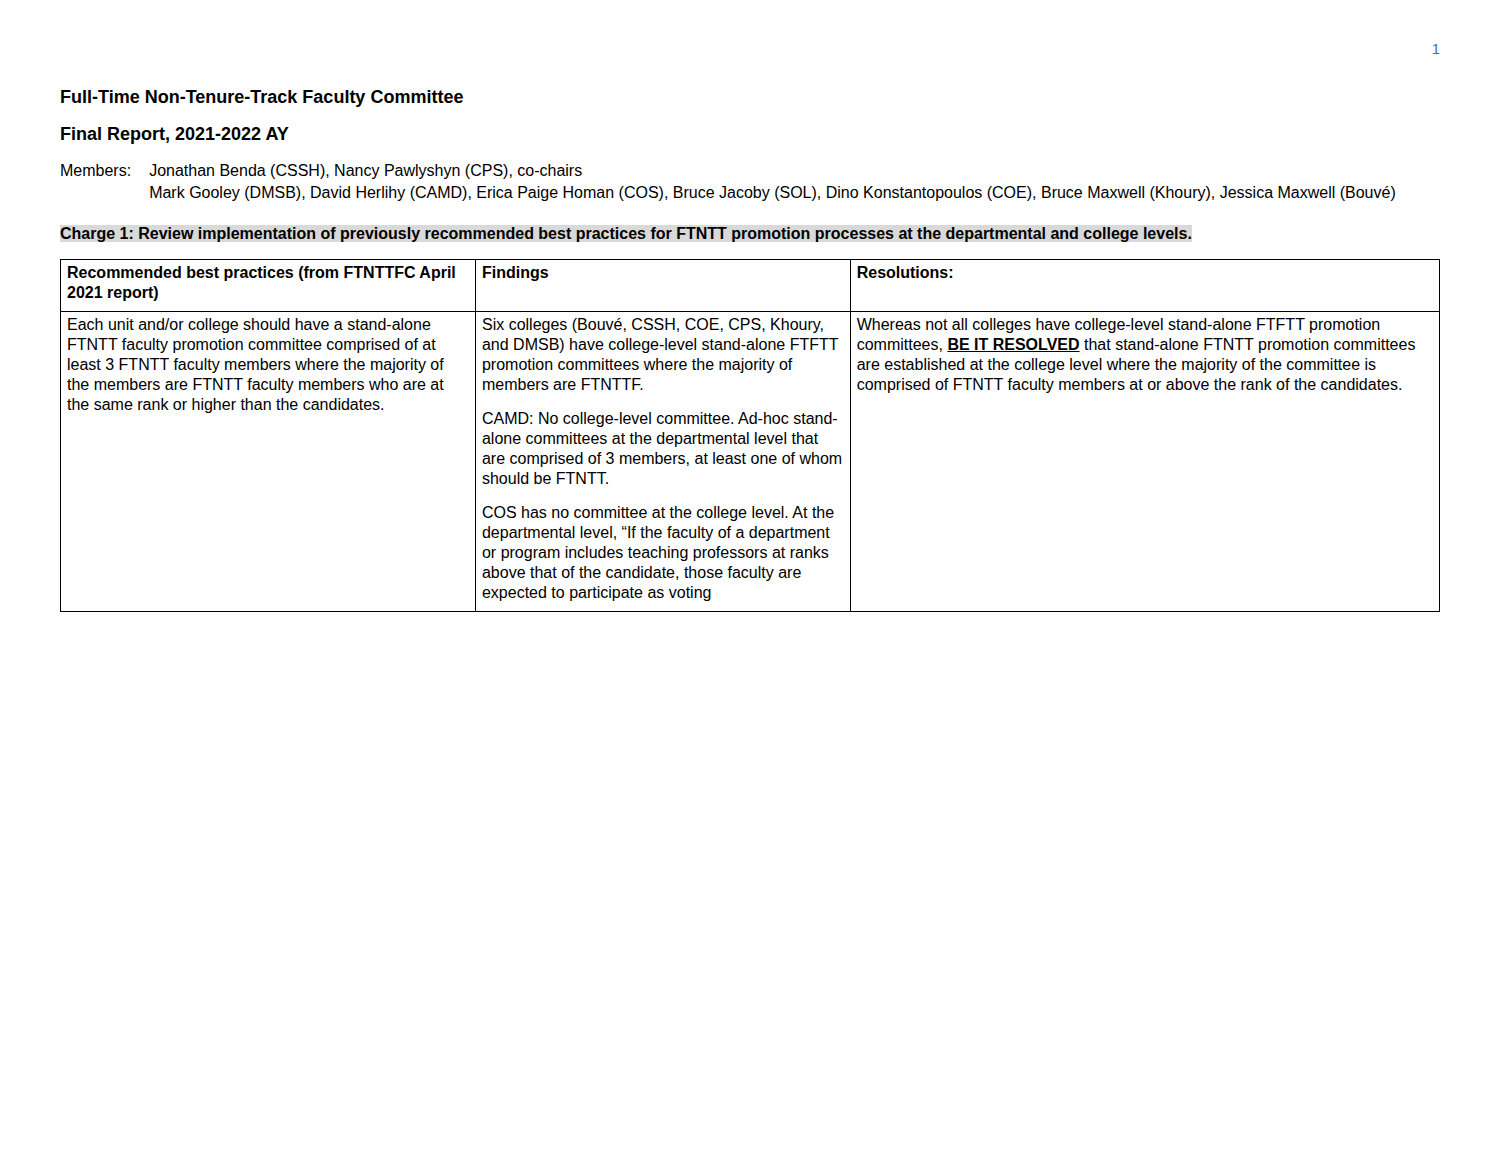1
Full-Time Non-Tenure-Track Faculty Committee
Final Report, 2021-2022 AY
| Members: | Jonathan Benda (CSSH), Nancy Pawlyshyn (CPS), co-chairs |
| | Mark Gooley (DMSB), David Herlihy (CAMD), Erica Paige Homan (COS), Bruce Jacoby (SOL), Dino Konstantopoulos (COE), Bruce Maxwell (Khoury), Jessica Maxwell (Bouvé) |
Charge 1: Review implementation of previously recommended best practices for FTNTT promotion processes at the departmental and college levels.
| Recommended best practices (from FTNTTFC April 2021 report) | Findings | Resolutions: |
| --- | --- | --- |
| Each unit and/or college should have a stand-alone FTNTT faculty promotion committee comprised of at least 3 FTNTT faculty members where the majority of the members are FTNTT faculty members who are at the same rank or higher than the candidates. | Six colleges (Bouvé, CSSH, COE, CPS, Khoury, and DMSB) have college-level stand-alone FTFTT promotion committees where the majority of members are FTNTTF. CAMD: No college-level committee. Ad-hoc stand-alone committees at the departmental level that are comprised of 3 members, at least one of whom should be FTNTT. COS has no committee at the college level. At the departmental level, “If the faculty of a department or program includes teaching professors at ranks above that of the candidate, those faculty are expected to participate as voting | Whereas not all colleges have college-level stand-alone FTFTT promotion committees, BE IT RESOLVED that stand-alone FTNTT promotion committees are established at the college level where the majority of the committee is comprised of FTNTT faculty members at or above the rank of the candidates. |